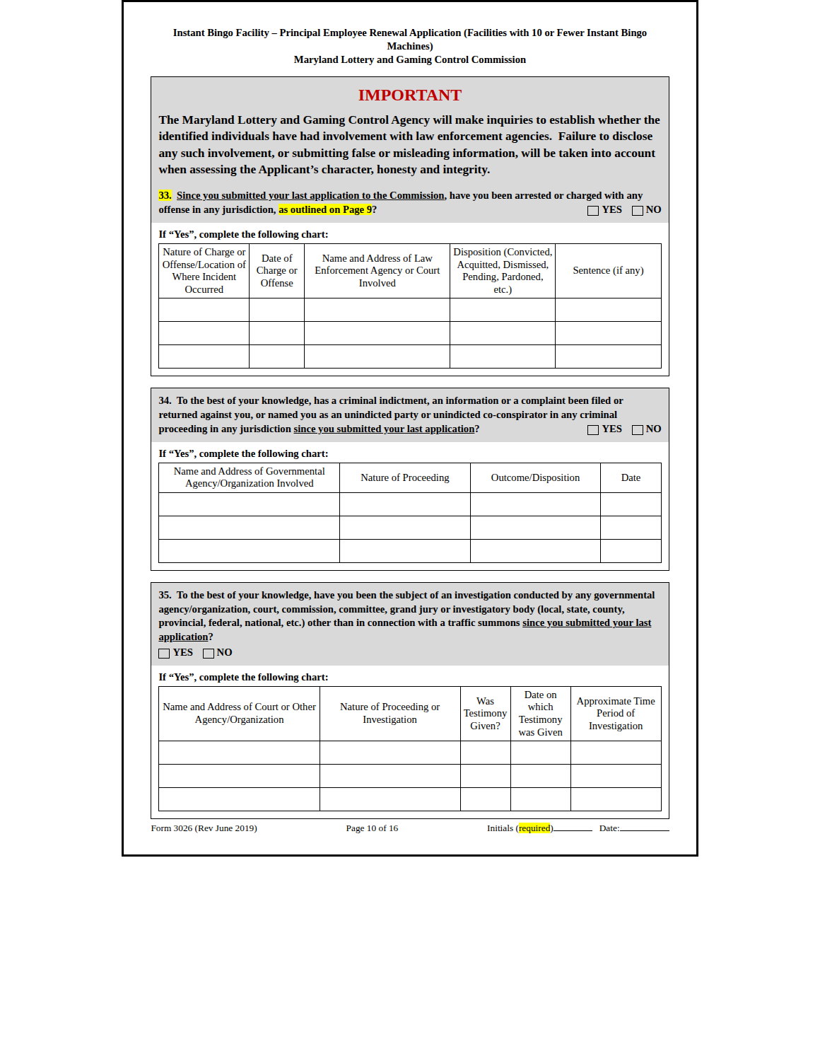Instant Bingo Facility – Principal Employee Renewal Application (Facilities with 10 or Fewer Instant Bingo Machines)
Maryland Lottery and Gaming Control Commission
IMPORTANT
The Maryland Lottery and Gaming Control Agency will make inquiries to establish whether the identified individuals have had involvement with law enforcement agencies. Failure to disclose any such involvement, or submitting false or misleading information, will be taken into account when assessing the Applicant’s character, honesty and integrity.
33. Since you submitted your last application to the Commission, have you been arrested or charged with any offense in any jurisdiction, as outlined on Page 9? YES NO
If “Yes”, complete the following chart:
| Nature of Charge or Offense/Location of Where Incident Occurred | Date of Charge or Offense | Name and Address of Law Enforcement Agency or Court Involved | Disposition (Convicted, Acquitted, Dismissed, Pending, Pardoned, etc.) | Sentence (if any) |
| --- | --- | --- | --- | --- |
34. To the best of your knowledge, has a criminal indictment, an information or a complaint been filed or returned against you, or named you as an unindicted party or unindicted co-conspirator in any criminal proceeding in any jurisdiction since you submitted your last application? YES NO
If “Yes”, complete the following chart:
| Name and Address of Governmental Agency/Organization Involved | Nature of Proceeding | Outcome/Disposition | Date |
| --- | --- | --- | --- |
35. To the best of your knowledge, have you been the subject of an investigation conducted by any governmental agency/organization, court, commission, committee, grand jury or investigatory body (local, state, county, provincial, federal, national, etc.) other than in connection with a traffic summons since you submitted your last application?
YES NO
If “Yes”, complete the following chart:
| Name and Address of Court or Other Agency/Organization | Nature of Proceeding or Investigation | Was Testimony Given? | Date on which Testimony was Given | Approximate Time Period of Investigation |
| --- | --- | --- | --- | --- |
Form 3026 (Rev June 2019)
Page 10 of 16
Initials (required) Date: